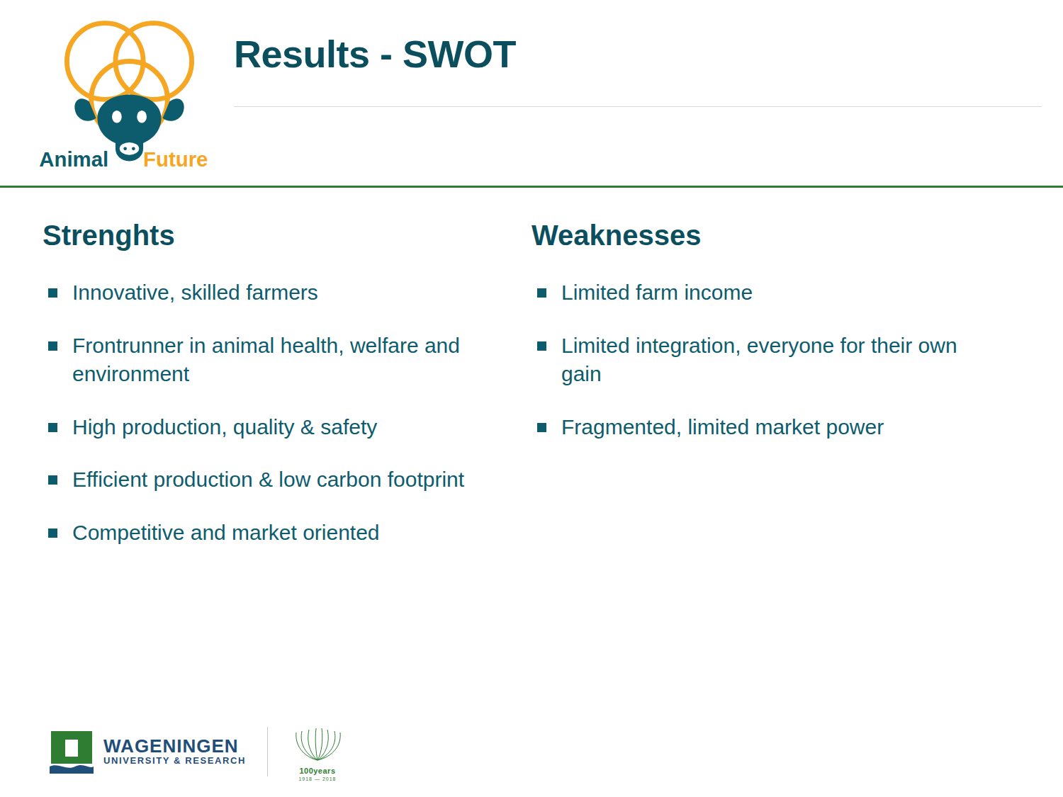Animal Future logo Animal Future
Results - SWOT
Strenghts
Innovative, skilled farmers
Frontrunner in animal health, welfare and environment
High production, quality & safety
Efficient production & low carbon footprint
Competitive and market oriented
Weaknesses
Limited farm income
Limited integration, everyone for their own gain
Fragmented, limited market power
WAGENINGEN
UNIVERSITY & RESEARCH
100years
1918 — 2018